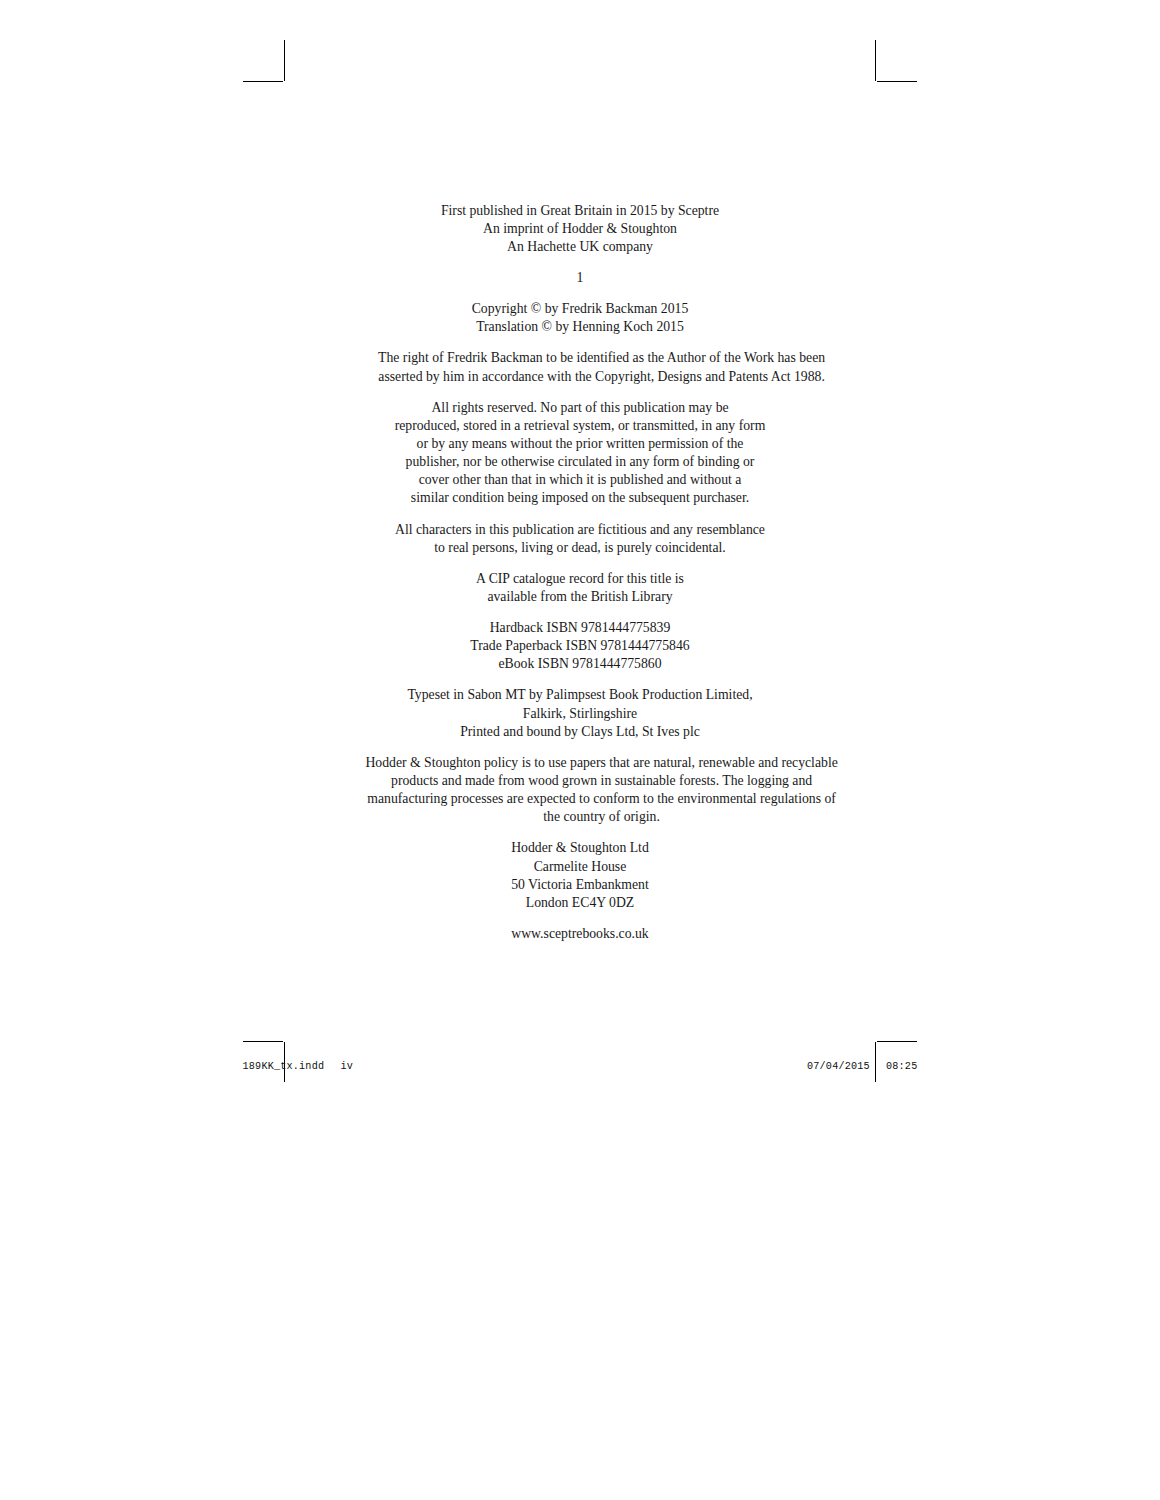First published in Great Britain in 2015 by Sceptre
An imprint of Hodder & Stoughton
An Hachette UK company
1
Copyright © by Fredrik Backman 2015
Translation © by Henning Koch 2015
The right of Fredrik Backman to be identified as the Author of the Work has been asserted by him in accordance with the Copyright, Designs and Patents Act 1988.
All rights reserved. No part of this publication may be
reproduced, stored in a retrieval system, or transmitted, in any form
or by any means without the prior written permission of the
publisher, nor be otherwise circulated in any form of binding or
cover other than that in which it is published and without a
similar condition being imposed on the subsequent purchaser.
All characters in this publication are fictitious and any resemblance
to real persons, living or dead, is purely coincidental.
A CIP catalogue record for this title is
available from the British Library
Hardback ISBN 9781444775839
Trade Paperback ISBN 9781444775846
eBook ISBN 9781444775860
Typeset in Sabon MT by Palimpsest Book Production Limited,
Falkirk, Stirlingshire
Printed and bound by Clays Ltd, St Ives plc
Hodder & Stoughton policy is to use papers that are natural, renewable and recyclable products and made from wood grown in sustainable forests. The logging and manufacturing processes are expected to conform to the environmental regulations of the country of origin.
Hodder & Stoughton Ltd
Carmelite House
50 Victoria Embankment
London EC4Y 0DZ
www.sceptrebooks.co.uk
189KK_tx.indd iv 07/04/2015 08:25